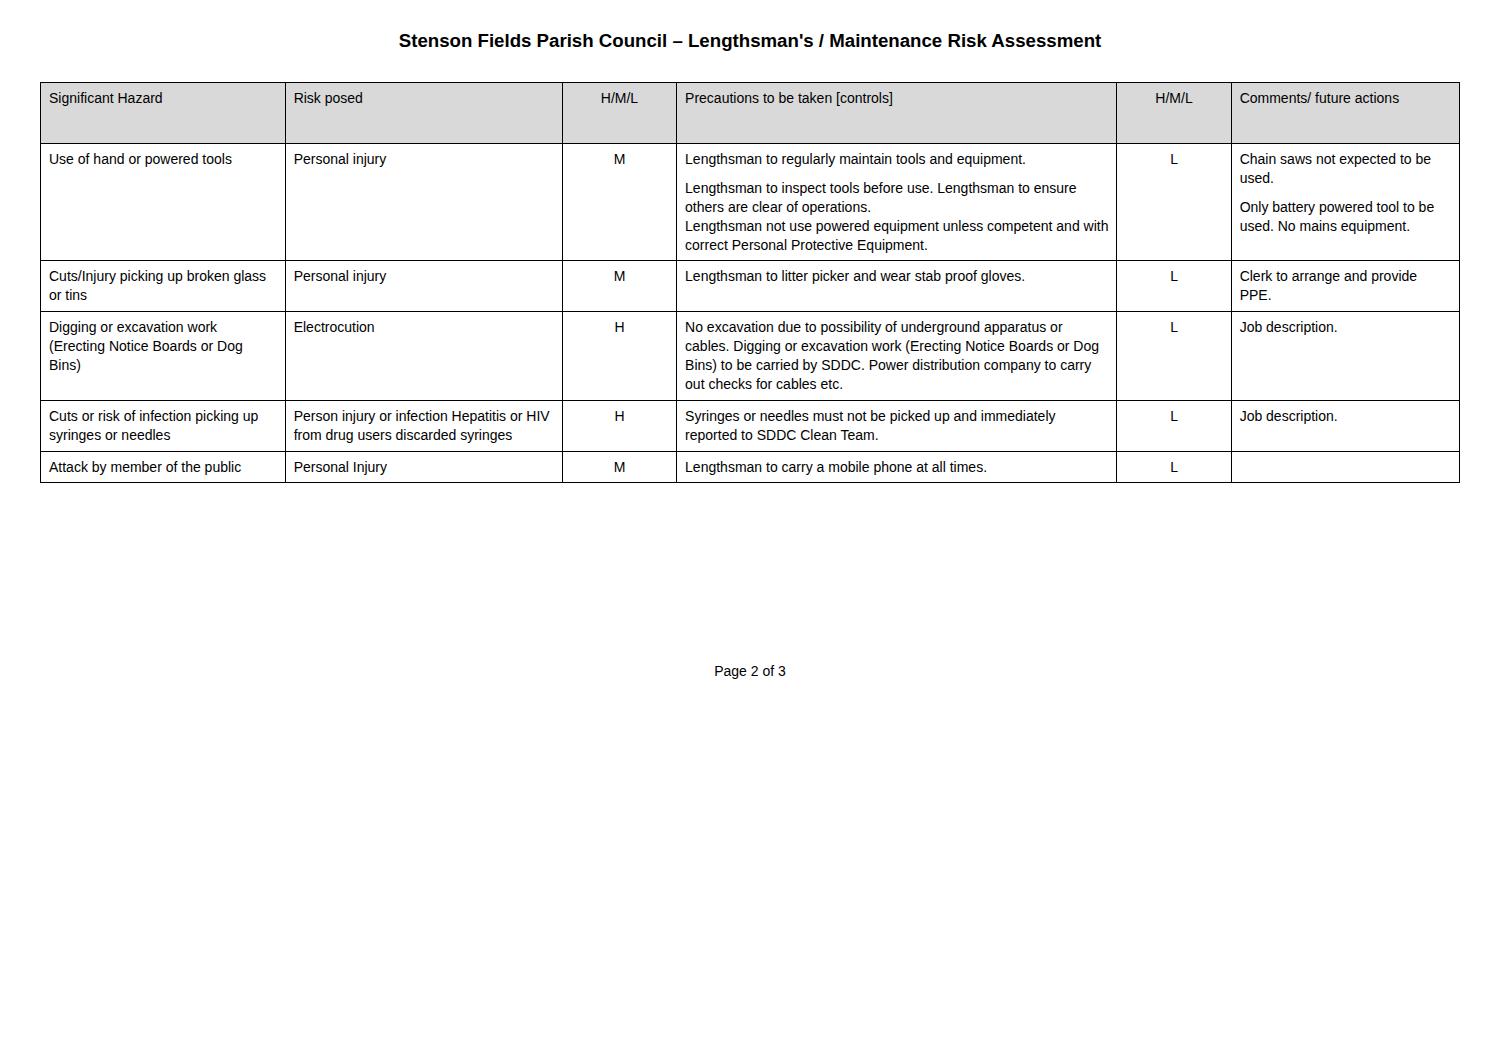Stenson Fields Parish Council – Lengthsman's / Maintenance Risk Assessment
| Significant Hazard | Risk posed | H/M/L | Precautions to be taken [controls] | H/M/L | Comments/ future actions |
| --- | --- | --- | --- | --- | --- |
| Use of hand or powered tools | Personal injury | M | Lengthsman to regularly maintain tools and equipment. Lengthsman to inspect tools before use. Lengthsman to ensure others are clear of operations. Lengthsman not use powered equipment unless competent and with correct Personal Protective Equipment. | L | Chain saws not expected to be used. Only battery powered tool to be used. No mains equipment. |
| Cuts/Injury picking up broken glass or tins | Personal injury | M | Lengthsman to litter picker and wear stab proof gloves. | L | Clerk to arrange and provide PPE. |
| Digging or excavation work (Erecting Notice Boards or Dog Bins) | Electrocution | H | No excavation due to possibility of underground apparatus or cables. Digging or excavation work (Erecting Notice Boards or Dog Bins) to be carried by SDDC. Power distribution company to carry out checks for cables etc. | L | Job description. |
| Cuts or risk of infection picking up syringes or needles | Person injury or infection Hepatitis or HIV from drug users discarded syringes | H | Syringes or needles must not be picked up and immediately reported to SDDC Clean Team. | L | Job description. |
| Attack by member of the public | Personal Injury | M | Lengthsman to carry a mobile phone at all times. | L | |
Page 2 of 3